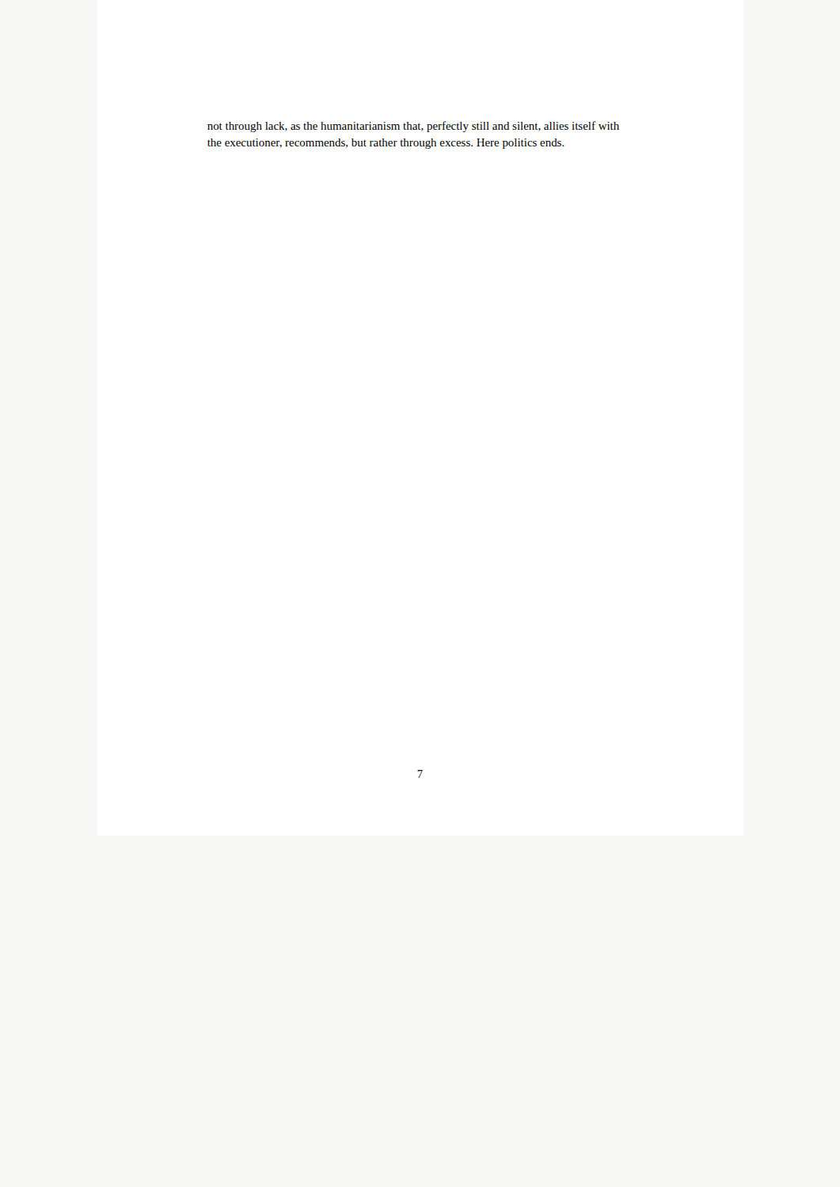not through lack, as the humanitarianism that, perfectly still and silent, allies itself with the executioner, recommends, but rather through excess. Here politics ends.
7